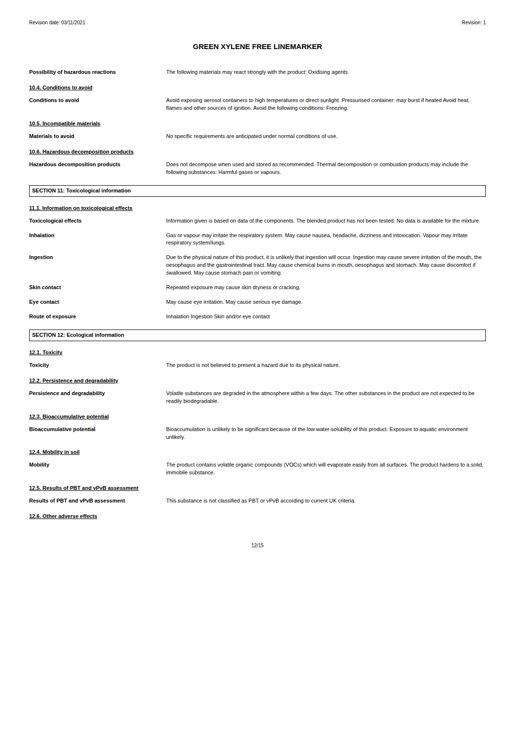Revision date: 03/11/2021 Revision: 1
GREEN XYLENE FREE LINEMARKER
Possibility of hazardous reactions
The following materials may react strongly with the product: Oxidising agents.
10.4. Conditions to avoid
Conditions to avoid
Avoid exposing aerosol containers to high temperatures or direct sunlight. Pressurised container: may burst if heated Avoid heat, flames and other sources of ignition. Avoid the following conditions: Freezing.
10.5. Incompatible materials
Materials to avoid
No specific requirements are anticipated under normal conditions of use.
10.6. Hazardous decomposition products
Hazardous decomposition products
Does not decompose when used and stored as recommended. Thermal decomposition or combustion products may include the following substances: Harmful gases or vapours.
SECTION 11: Toxicological information
11.1. Information on toxicological effects
Toxicological effects
Information given is based on data of the components. The blended product has not been tested. No data is available for the mixture.
Inhalation
Gas or vapour may irritate the respiratory system. May cause nausea, headache, dizziness and intoxication. Vapour may irritate respiratory system/lungs.
Ingestion
Due to the physical nature of this product, it is unlikely that ingestion will occur. Ingestion may cause severe irritation of the mouth, the oesophagus and the gastrointestinal tract. May cause chemical burns in mouth, oesophagus and stomach. May cause discomfort if swallowed. May cause stomach pain or vomiting.
Skin contact
Repeated exposure may cause skin dryness or cracking.
Eye contact
May cause eye irritation. May cause serious eye damage.
Route of exposure
Inhalation Ingestion Skin and/or eye contact
SECTION 12: Ecological information
12.1. Toxicity
Toxicity
The product is not believed to present a hazard due to its physical nature.
12.2. Persistence and degradability
Persistence and degradability
Volatile substances are degraded in the atmosphere within a few days. The other substances in the product are not expected to be readily biodegradable.
12.3. Bioaccumulative potential
Bioaccumulative potential
Bioaccumulation is unlikely to be significant because of the low water-solubility of this product. Exposure to aquatic environment unlikely.
12.4. Mobility in soil
Mobility
The product contains volatile organic compounds (VOCs) which will evaporate easily from all surfaces. The product hardens to a solid, immobile substance.
12.5. Results of PBT and vPvB assessment
Results of PBT and vPvB assessment
This substance is not classified as PBT or vPvB according to current UK criteria.
12.6. Other adverse effects
12/15